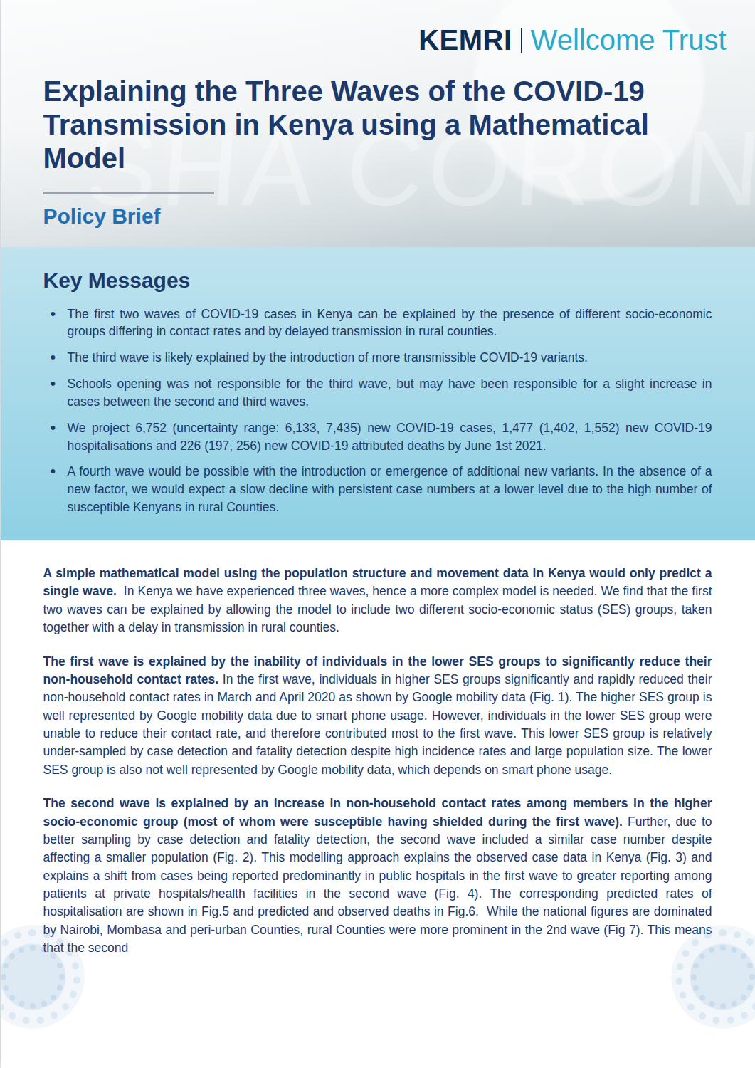KEMRI Wellcome Trust
Explaining the Three Waves of the COVID-19 Transmission in Kenya using a Mathematical Model
Policy Brief
Key Messages
The first two waves of COVID-19 cases in Kenya can be explained by the presence of different socio-economic groups differing in contact rates and by delayed transmission in rural counties.
The third wave is likely explained by the introduction of more transmissible COVID-19 variants.
Schools opening was not responsible for the third wave, but may have been responsible for a slight increase in cases between the second and third waves.
We project 6,752 (uncertainty range: 6,133, 7,435) new COVID-19 cases, 1,477 (1,402, 1,552) new COVID-19 hospitalisations and 226 (197, 256) new COVID-19 attributed deaths by June 1st 2021.
A fourth wave would be possible with the introduction or emergence of additional new variants. In the absence of a new factor, we would expect a slow decline with persistent case numbers at a lower level due to the high number of susceptible Kenyans in rural Counties.
A simple mathematical model using the population structure and movement data in Kenya would only predict a single wave. In Kenya we have experienced three waves, hence a more complex model is needed. We find that the first two waves can be explained by allowing the model to include two different socio-economic status (SES) groups, taken together with a delay in transmission in rural counties.
The first wave is explained by the inability of individuals in the lower SES groups to significantly reduce their non-household contact rates. In the first wave, individuals in higher SES groups significantly and rapidly reduced their non-household contact rates in March and April 2020 as shown by Google mobility data (Fig. 1). The higher SES group is well represented by Google mobility data due to smart phone usage. However, individuals in the lower SES group were unable to reduce their contact rate, and therefore contributed most to the first wave. This lower SES group is relatively under-sampled by case detection and fatality detection despite high incidence rates and large population size. The lower SES group is also not well represented by Google mobility data, which depends on smart phone usage.
The second wave is explained by an increase in non-household contact rates among members in the higher socio-economic group (most of whom were susceptible having shielded during the first wave). Further, due to better sampling by case detection and fatality detection, the second wave included a similar case number despite affecting a smaller population (Fig. 2). This modelling approach explains the observed case data in Kenya (Fig. 3) and explains a shift from cases being reported predominantly in public hospitals in the first wave to greater reporting among patients at private hospitals/health facilities in the second wave (Fig. 4). The corresponding predicted rates of hospitalisation are shown in Fig.5 and predicted and observed deaths in Fig.6. While the national figures are dominated by Nairobi, Mombasa and peri-urban Counties, rural Counties were more prominent in the 2nd wave (Fig 7). This means that the second